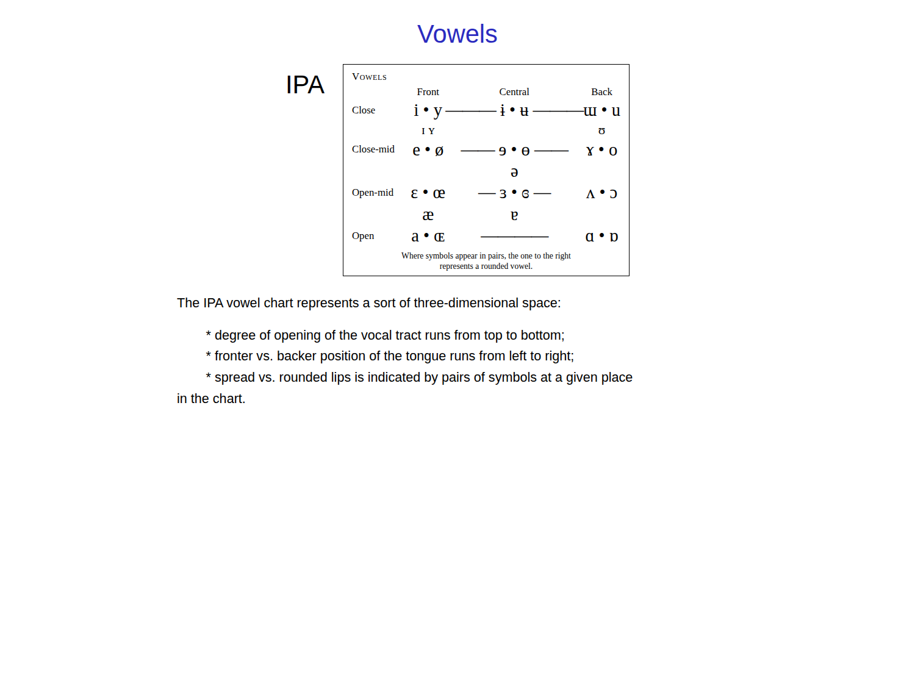Vowels
IPA
Vowels
| | Front | Central | Back |
| --- | --- | --- | --- |
| Close | i • y | ——— ɨ • ʉ ——— | ɯ • u |
| | ɪ ʏ | | ʊ |
| Close-mid | e • ø | —— ɘ • ɵ —— | ɤ • o |
| | | ə | |
| Open-mid | ɛ • œ | — ɜ • ɞ — | ʌ • ɔ |
| | æ | ɐ | |
| Open | a • ɶ | ———— | ɑ • ɒ |
Where symbols appear in pairs, the one to the right
represents a rounded vowel.
The IPA vowel chart represents a sort of three-dimensional space:
degree of opening of the vocal tract runs from top to bottom;
fronter vs. backer position of the tongue runs from left to right;
spread vs. rounded lips is indicated by pairs of symbols at a given place
in the chart.